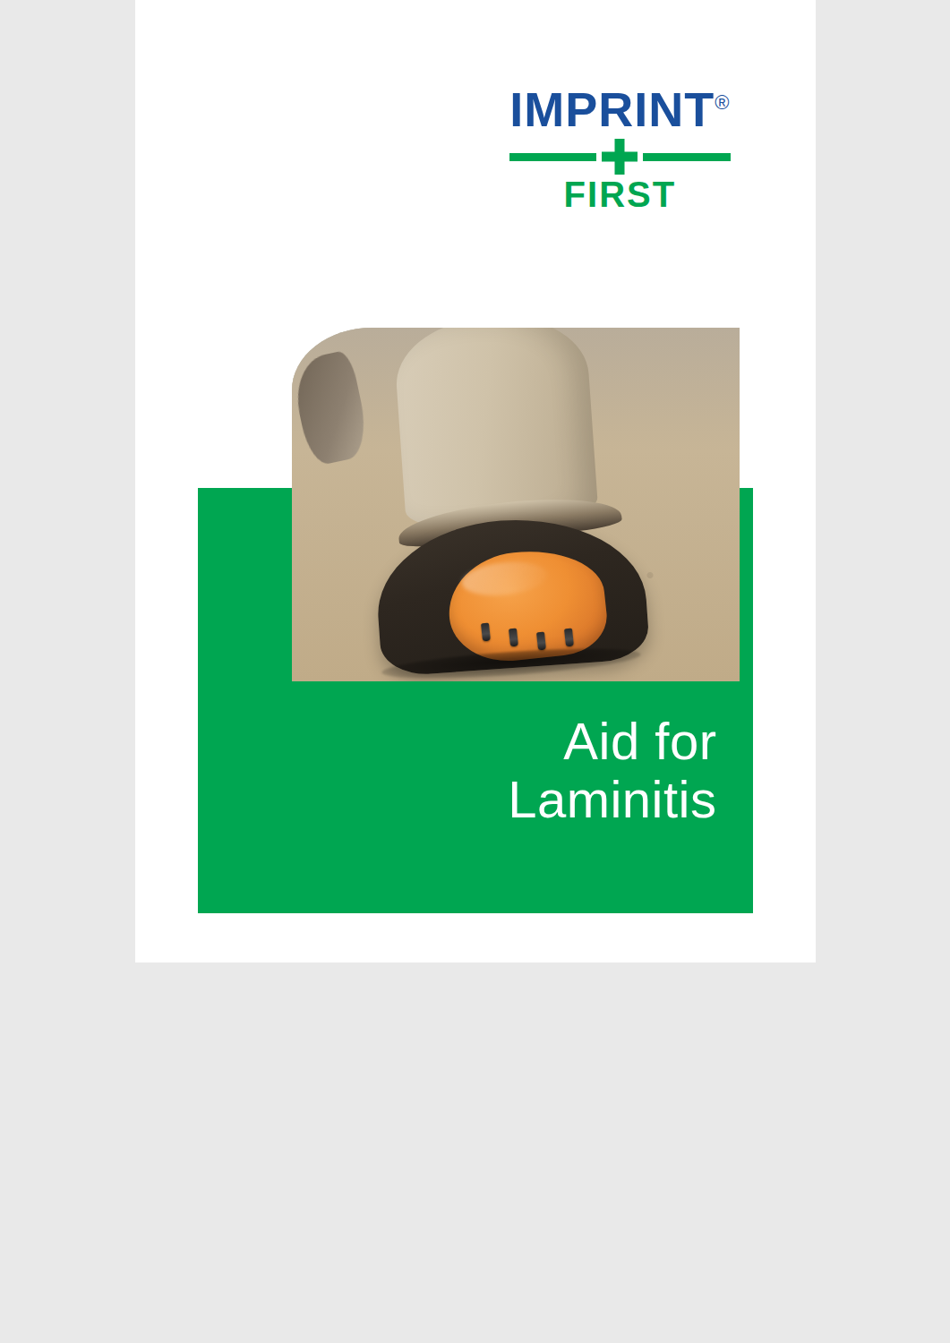IMPRINT®
FIRST
Aid for
Laminitis